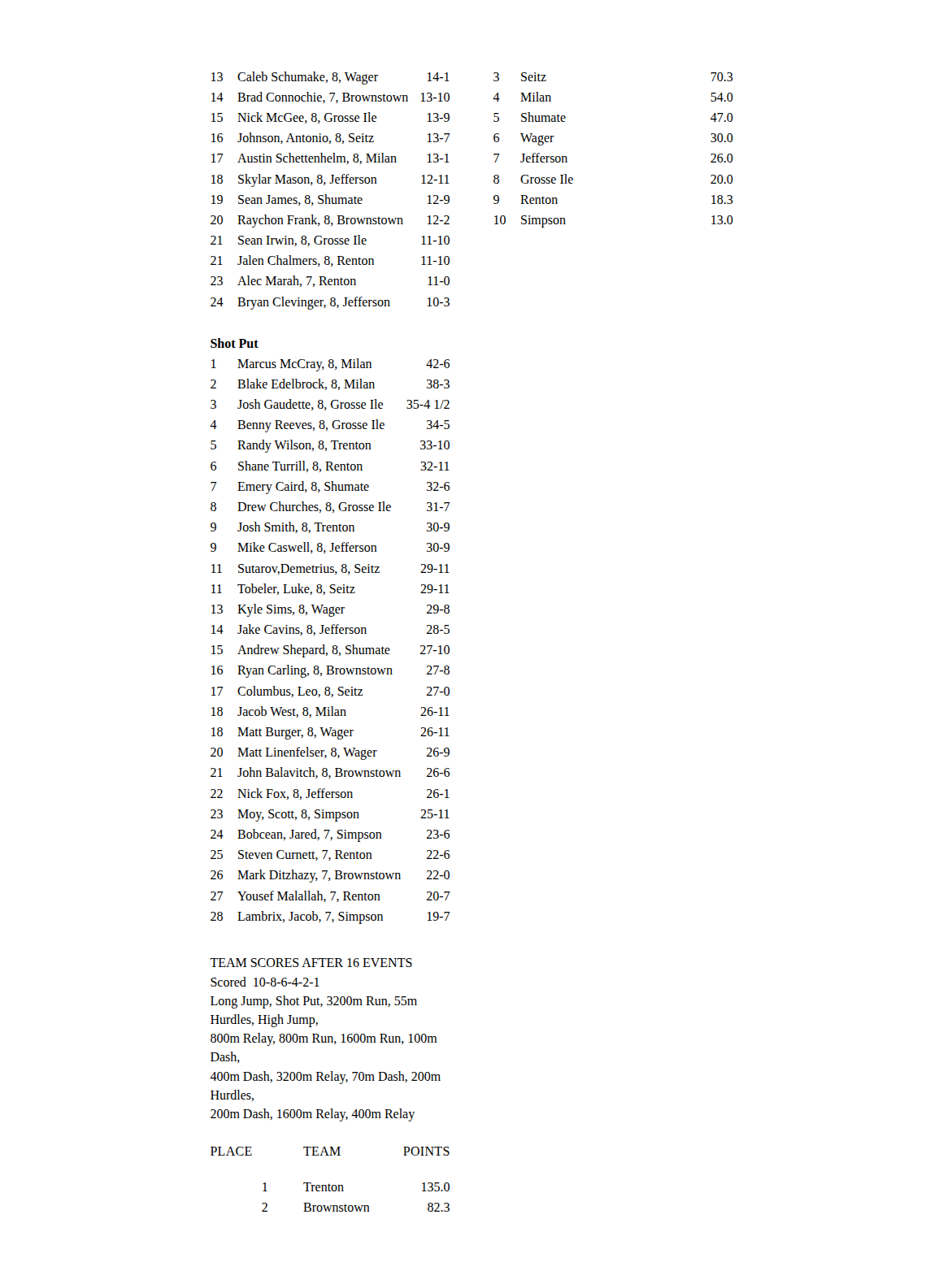| 13 | Caleb Schumake, 8, Wager | 14-1 |
| 14 | Brad Connochie, 7, Brownstown | 13-10 |
| 15 | Nick McGee, 8, Grosse Ile | 13-9 |
| 16 | Johnson, Antonio, 8, Seitz | 13-7 |
| 17 | Austin Schettenhelm, 8, Milan | 13-1 |
| 18 | Skylar Mason, 8, Jefferson | 12-11 |
| 19 | Sean James, 8, Shumate | 12-9 |
| 20 | Raychon Frank, 8, Brownstown | 12-2 |
| 21 | Sean Irwin, 8, Grosse Ile | 11-10 |
| 21 | Jalen Chalmers, 8, Renton | 11-10 |
| 23 | Alec Marah, 7, Renton | 11-0 |
| 24 | Bryan Clevinger, 8, Jefferson | 10-3 |
Shot Put
| 1 | Marcus McCray, 8, Milan | 42-6 |
| 2 | Blake Edelbrock, 8, Milan | 38-3 |
| 3 | Josh Gaudette, 8, Grosse Ile | 35-4 1/2 |
| 4 | Benny Reeves, 8, Grosse Ile | 34-5 |
| 5 | Randy Wilson, 8, Trenton | 33-10 |
| 6 | Shane Turrill, 8, Renton | 32-11 |
| 7 | Emery Caird, 8, Shumate | 32-6 |
| 8 | Drew Churches, 8, Grosse Ile | 31-7 |
| 9 | Josh Smith, 8, Trenton | 30-9 |
| 9 | Mike Caswell, 8, Jefferson | 30-9 |
| 11 | Sutarov,Demetrius, 8, Seitz | 29-11 |
| 11 | Tobeler, Luke, 8, Seitz | 29-11 |
| 13 | Kyle Sims, 8, Wager | 29-8 |
| 14 | Jake Cavins, 8, Jefferson | 28-5 |
| 15 | Andrew Shepard, 8, Shumate | 27-10 |
| 16 | Ryan Carling, 8, Brownstown | 27-8 |
| 17 | Columbus, Leo, 8, Seitz | 27-0 |
| 18 | Jacob West, 8, Milan | 26-11 |
| 18 | Matt Burger, 8, Wager | 26-11 |
| 20 | Matt Linenfelser, 8, Wager | 26-9 |
| 21 | John Balavitch, 8, Brownstown | 26-6 |
| 22 | Nick Fox, 8, Jefferson | 26-1 |
| 23 | Moy, Scott, 8, Simpson | 25-11 |
| 24 | Bobcean, Jared, 7, Simpson | 23-6 |
| 25 | Steven Curnett, 7, Renton | 22-6 |
| 26 | Mark Ditzhazy, 7, Brownstown | 22-0 |
| 27 | Yousef Malallah, 7, Renton | 20-7 |
| 28 | Lambrix, Jacob, 7, Simpson | 19-7 |
TEAM SCORES AFTER 16 EVENTS
Scored 10-8-6-4-2-1
Long Jump, Shot Put, 3200m Run, 55m Hurdles, High Jump,
800m Relay, 800m Run, 1600m Run, 100m Dash,
400m Dash, 3200m Relay, 70m Dash, 200m Hurdles,
200m Dash, 1600m Relay, 400m Relay
| PLACE | TEAM | POINTS |
| --- | --- | --- |
| 1 | Trenton | 135.0 |
| 2 | Brownstown | 82.3 |
| 3 | Seitz | 70.3 |
| 4 | Milan | 54.0 |
| 5 | Shumate | 47.0 |
| 6 | Wager | 30.0 |
| 7 | Jefferson | 26.0 |
| 8 | Grosse Ile | 20.0 |
| 9 | Renton | 18.3 |
| 10 | Simpson | 13.0 |